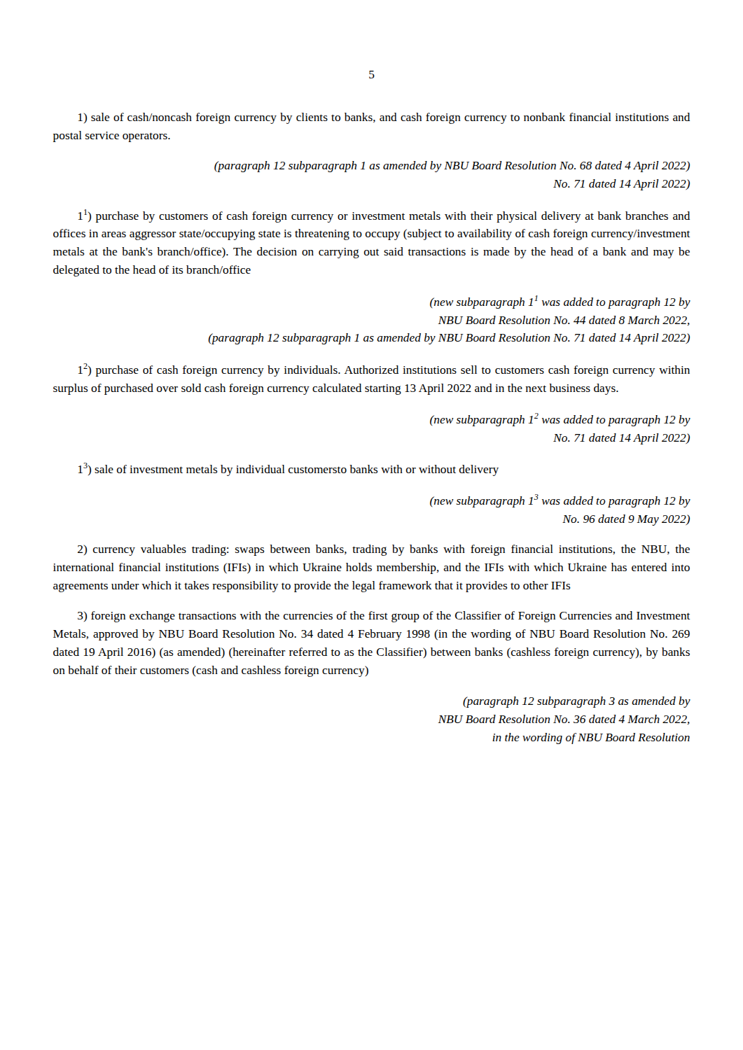5
1) sale of cash/noncash foreign currency by clients to banks, and cash foreign currency to nonbank financial institutions and postal service operators.
(paragraph 12 subparagraph 1 as amended by NBU Board Resolution No. 68 dated 4 April 2022)
No. 71 dated 14 April 2022)
11) purchase by customers of cash foreign currency or investment metals with their physical delivery at bank branches and offices in areas aggressor state/occupying state is threatening to occupy (subject to availability of cash foreign currency/investment metals at the bank's branch/office). The decision on carrying out said transactions is made by the head of a bank and may be delegated to the head of its branch/office
(new subparagraph 11 was added to paragraph 12 by
NBU Board Resolution No. 44 dated 8 March 2022,
(paragraph 12 subparagraph 1 as amended by NBU Board Resolution No. 71 dated 14 April 2022)
12) purchase of cash foreign currency by individuals. Authorized institutions sell to customers cash foreign currency within surplus of purchased over sold cash foreign currency calculated starting 13 April 2022 and in the next business days.
(new subparagraph 12 was added to paragraph 12 by
No. 71 dated 14 April 2022)
13) sale of investment metals by individual customersto banks with or without delivery
(new subparagraph 13 was added to paragraph 12 by
No. 96 dated 9 May 2022)
2) currency valuables trading: swaps between banks, trading by banks with foreign financial institutions, the NBU, the international financial institutions (IFIs) in which Ukraine holds membership, and the IFIs with which Ukraine has entered into agreements under which it takes responsibility to provide the legal framework that it provides to other IFIs
3) foreign exchange transactions with the currencies of the first group of the Classifier of Foreign Currencies and Investment Metals, approved by NBU Board Resolution No. 34 dated 4 February 1998 (in the wording of NBU Board Resolution No. 269 dated 19 April 2016) (as amended) (hereinafter referred to as the Classifier) between banks (cashless foreign currency), by banks on behalf of their customers (cash and cashless foreign currency)
(paragraph 12 subparagraph 3 as amended by
NBU Board Resolution No. 36 dated 4 March 2022,
in the wording of NBU Board Resolution